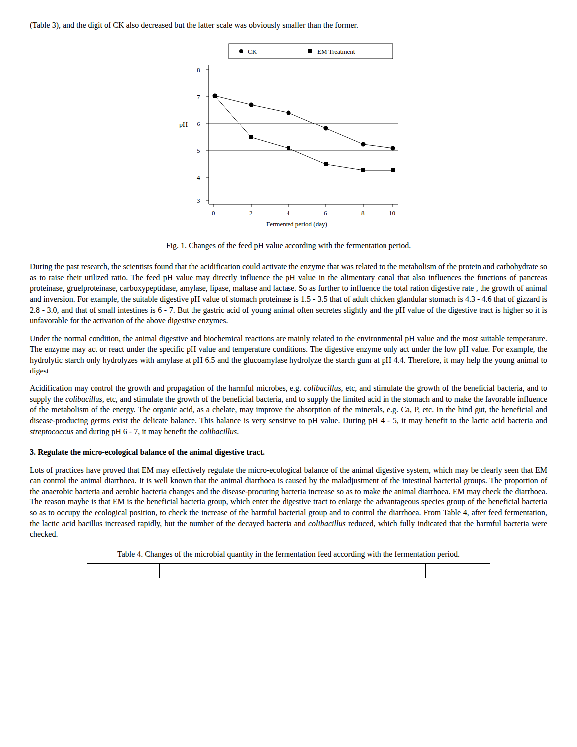(Table 3), and the digit of CK also decreased but the latter scale was obviously smaller than the former.
CK EM Treatment 8 7 6 5 4 3 pH 0 2 4 6 8 10 Fermented period (day)
Fig. 1. Changes of the feed pH value according with the fermentation period.
During the past research, the scientists found that the acidification could activate the enzyme that was related to the metabolism of the protein and carbohydrate so as to raise their utilized ratio. The feed pH value may directly influence the pH value in the alimentary canal that also influences the functions of pancreas proteinase, gruelproteinase, carboxypeptidase, amylase, lipase, maltase and lactase. So as further to influence the total ration digestive rate , the growth of animal and inversion. For example, the suitable digestive pH value of stomach proteinase is 1.5 - 3.5 that of adult chicken glandular stomach is 4.3 - 4.6 that of gizzard is 2.8 - 3.0, and that of small intestines is 6 - 7. But the gastric acid of young animal often secretes slightly and the pH value of the digestive tract is higher so it is unfavorable for the activation of the above digestive enzymes.
Under the normal condition, the animal digestive and biochemical reactions are mainly related to the environmental pH value and the most suitable temperature. The enzyme may act or react under the specific pH value and temperature conditions. The digestive enzyme only act under the low pH value. For example, the hydrolytic starch only hydrolyzes with amylase at pH 6.5 and the glucoamylase hydrolyze the starch gum at pH 4.4. Therefore, it may help the young animal to digest.
Acidification may control the growth and propagation of the harmful microbes, e.g. colibacillus, etc, and stimulate the growth of the beneficial bacteria, and to supply the colibacillus, etc, and stimulate the growth of the beneficial bacteria, and to supply the limited acid in the stomach and to make the favorable influence of the metabolism of the energy. The organic acid, as a chelate, may improve the absorption of the minerals, e.g. Ca, P, etc. In the hind gut, the beneficial and disease-producing germs exist the delicate balance. This balance is very sensitive to pH value. During pH 4 - 5, it may benefit to the lactic acid bacteria and streptococcus and during pH 6 - 7, it may benefit the colibacillus.
3. Regulate the micro-ecological balance of the animal digestive tract.
Lots of practices have proved that EM may effectively regulate the micro-ecological balance of the animal digestive system, which may be clearly seen that EM can control the animal diarrhoea. It is well known that the animal diarrhoea is caused by the maladjustment of the intestinal bacterial groups. The proportion of the anaerobic bacteria and aerobic bacteria changes and the disease-procuring bacteria increase so as to make the animal diarrhoea. EM may check the diarrhoea. The reason maybe is that EM is the beneficial bacteria group, which enter the digestive tract to enlarge the advantageous species group of the beneficial bacteria so as to occupy the ecological position, to check the increase of the harmful bacterial group and to control the diarrhoea. From Table 4, after feed fermentation, the lactic acid bacillus increased rapidly, but the number of the decayed bacteria and colibacillus reduced, which fully indicated that the harmful bacteria were checked.
Table 4. Changes of the microbial quantity in the fermentation feed according with the fermentation period.